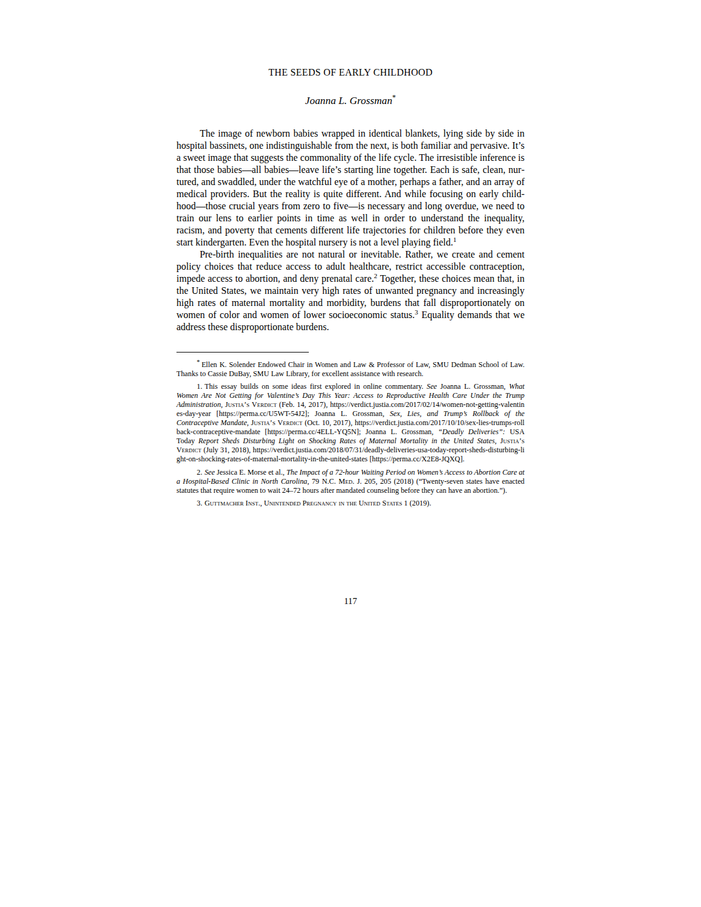The Seeds of Early Childhood
Joanna L. Grossman*
The image of newborn babies wrapped in identical blankets, lying side by side in hospital bassinets, one indistinguishable from the next, is both familiar and pervasive. It’s a sweet image that suggests the commonality of the life cycle. The irresistible inference is that those babies—all babies—leave life’s starting line together. Each is safe, clean, nurtured, and swaddled, under the watchful eye of a mother, perhaps a father, and an array of medical providers. But the reality is quite different. And while focusing on early childhood—those crucial years from zero to five—is necessary and long overdue, we need to train our lens to earlier points in time as well in order to understand the inequality, racism, and poverty that cements different life trajectories for children before they even start kindergarten. Even the hospital nursery is not a level playing field.1
Pre-birth inequalities are not natural or inevitable. Rather, we create and cement policy choices that reduce access to adult healthcare, restrict accessible contraception, impede access to abortion, and deny prenatal care.2 Together, these choices mean that, in the United States, we maintain very high rates of unwanted pregnancy and increasingly high rates of maternal mortality and morbidity, burdens that fall disproportionately on women of color and women of lower socioeconomic status.3 Equality demands that we address these disproportionate burdens.
*Ellen K. Solender Endowed Chair in Women and Law & Professor of Law, SMU Dedman School of Law. Thanks to Cassie DuBay, SMU Law Library, for excellent assistance with research.
1. This essay builds on some ideas first explored in online commentary. See Joanna L. Grossman, What Women Are Not Getting for Valentine’s Day This Year: Access to Reproductive Health Care Under the Trump Administration, Justia’s Verdict (Feb. 14, 2017), https://verdict.justia.com/2017/02/14/women-not-getting-valentines-day-year [https://perma.cc/U5WT-54J2]; Joanna L. Grossman, Sex, Lies, and Trump’s Rollback of the Contraceptive Mandate, Justia’s Verdict (Oct. 10, 2017), https://verdict.justia.com/2017/10/10/sex-lies-trumps-rollback-contraceptive-mandate [https://perma.cc/4ELL-YQ5N]; Joanna L. Grossman, “Deadly Deliveries”: USA Today Report Sheds Disturbing Light on Shocking Rates of Maternal Mortality in the United States, Justia’s Verdict (July 31, 2018), https://verdict.justia.com/2018/07/31/deadly-deliveries-usa-today-report-sheds-disturbing-light-on-shocking-rates-of-maternal-mortality-in-the-united-states [https://perma.cc/X2E8-JQXQ].
2. See Jessica E. Morse et al., The Impact of a 72-hour Waiting Period on Women’s Access to Abortion Care at a Hospital-Based Clinic in North Carolina, 79 N.C. Med. J. 205, 205 (2018) (“Twenty-seven states have enacted statutes that require women to wait 24–72 hours after mandated counseling before they can have an abortion.”).
3. Guttmacher Inst., Unintended Pregnancy in the United States 1 (2019).
117